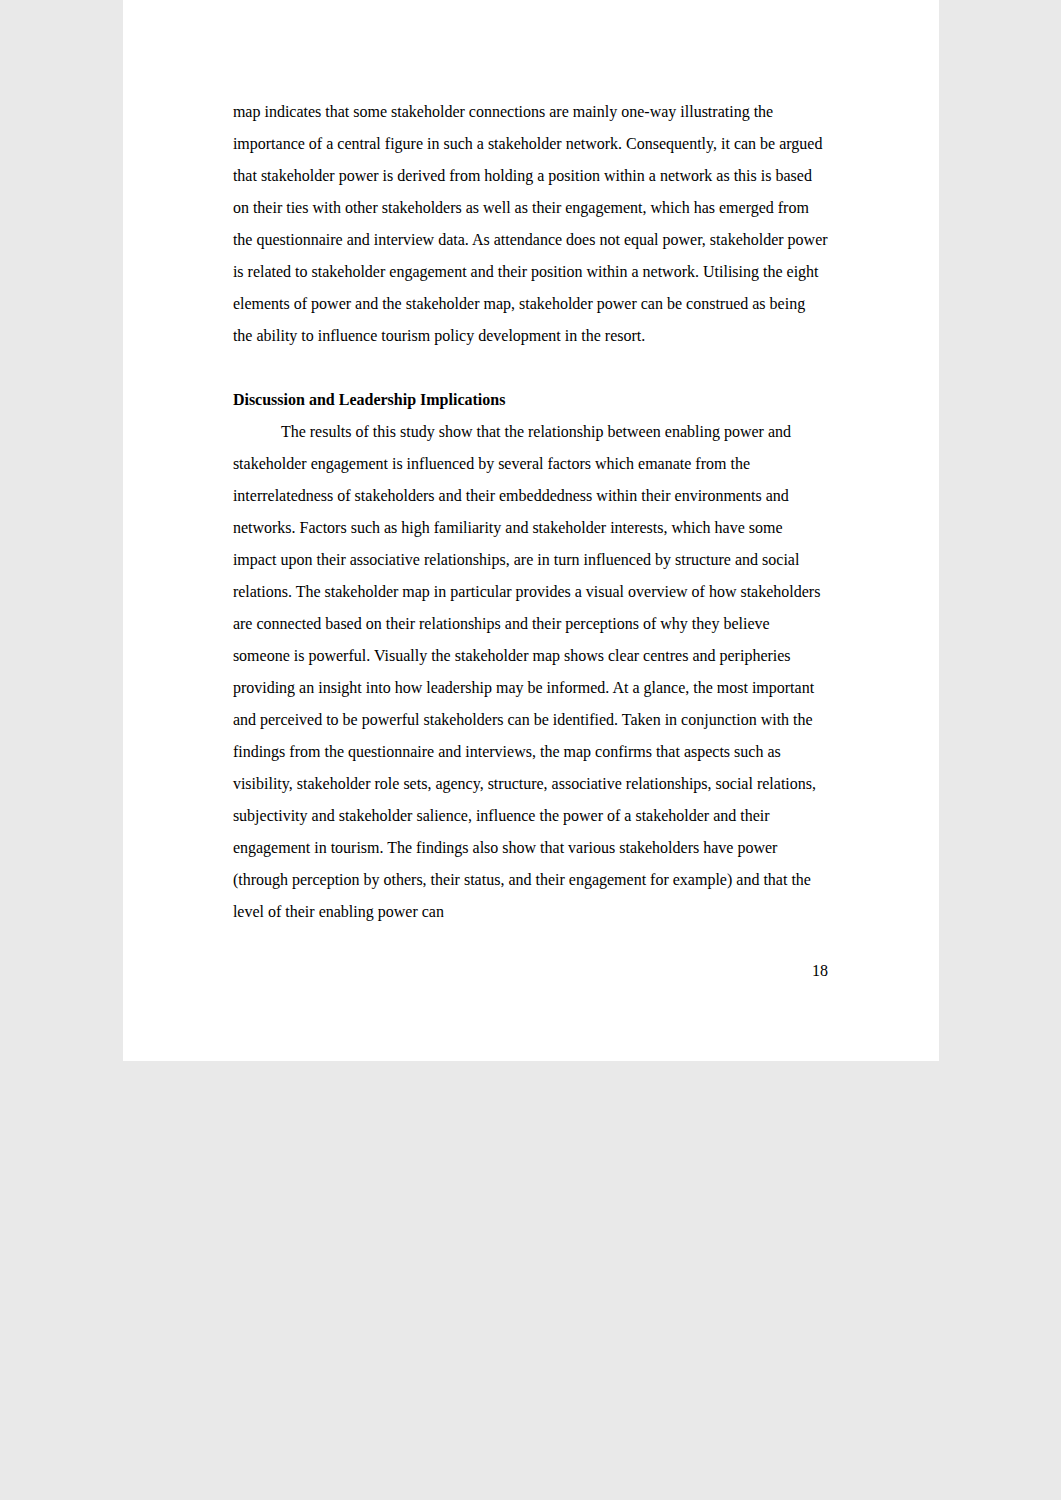map indicates that some stakeholder connections are mainly one-way illustrating the importance of a central figure in such a stakeholder network. Consequently, it can be argued that stakeholder power is derived from holding a position within a network as this is based on their ties with other stakeholders as well as their engagement, which has emerged from the questionnaire and interview data. As attendance does not equal power, stakeholder power is related to stakeholder engagement and their position within a network. Utilising the eight elements of power and the stakeholder map, stakeholder power can be construed as being the ability to influence tourism policy development in the resort.
Discussion and Leadership Implications
The results of this study show that the relationship between enabling power and stakeholder engagement is influenced by several factors which emanate from the interrelatedness of stakeholders and their embeddedness within their environments and networks. Factors such as high familiarity and stakeholder interests, which have some impact upon their associative relationships, are in turn influenced by structure and social relations. The stakeholder map in particular provides a visual overview of how stakeholders are connected based on their relationships and their perceptions of why they believe someone is powerful. Visually the stakeholder map shows clear centres and peripheries providing an insight into how leadership may be informed. At a glance, the most important and perceived to be powerful stakeholders can be identified. Taken in conjunction with the findings from the questionnaire and interviews, the map confirms that aspects such as visibility, stakeholder role sets, agency, structure, associative relationships, social relations, subjectivity and stakeholder salience, influence the power of a stakeholder and their engagement in tourism. The findings also show that various stakeholders have power (through perception by others, their status, and their engagement for example) and that the level of their enabling power can
18